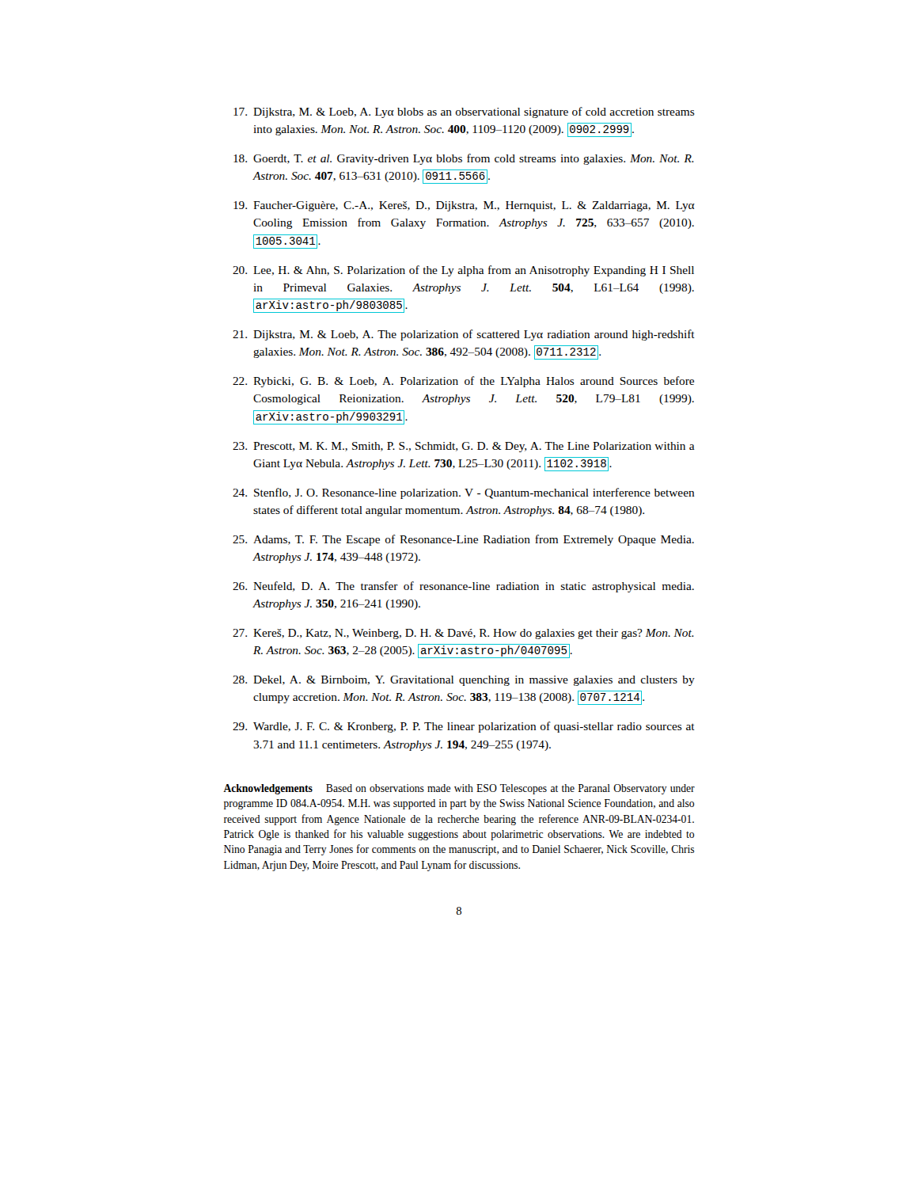17. Dijkstra, M. & Loeb, A. Lyα blobs as an observational signature of cold accretion streams into galaxies. Mon. Not. R. Astron. Soc. 400, 1109–1120 (2009). 0902.2999.
18. Goerdt, T. et al. Gravity-driven Lyα blobs from cold streams into galaxies. Mon. Not. R. Astron. Soc. 407, 613–631 (2010). 0911.5566.
19. Faucher-Giguère, C.-A., Kereš, D., Dijkstra, M., Hernquist, L. & Zaldarriaga, M. Lyα Cooling Emission from Galaxy Formation. Astrophys J. 725, 633–657 (2010). 1005.3041.
20. Lee, H. & Ahn, S. Polarization of the Ly alpha from an Anisotrophy Expanding H I Shell in Primeval Galaxies. Astrophys J. Lett. 504, L61–L64 (1998). arXiv:astro-ph/9803085.
21. Dijkstra, M. & Loeb, A. The polarization of scattered Lyα radiation around high-redshift galaxies. Mon. Not. R. Astron. Soc. 386, 492–504 (2008). 0711.2312.
22. Rybicki, G. B. & Loeb, A. Polarization of the LYalpha Halos around Sources before Cosmological Reionization. Astrophys J. Lett. 520, L79–L81 (1999). arXiv:astro-ph/9903291.
23. Prescott, M. K. M., Smith, P. S., Schmidt, G. D. & Dey, A. The Line Polarization within a Giant Lyα Nebula. Astrophys J. Lett. 730, L25–L30 (2011). 1102.3918.
24. Stenflo, J. O. Resonance-line polarization. V - Quantum-mechanical interference between states of different total angular momentum. Astron. Astrophys. 84, 68–74 (1980).
25. Adams, T. F. The Escape of Resonance-Line Radiation from Extremely Opaque Media. Astrophys J. 174, 439–448 (1972).
26. Neufeld, D. A. The transfer of resonance-line radiation in static astrophysical media. Astrophys J. 350, 216–241 (1990).
27. Kereš, D., Katz, N., Weinberg, D. H. & Davé, R. How do galaxies get their gas? Mon. Not. R. Astron. Soc. 363, 2–28 (2005). arXiv:astro-ph/0407095.
28. Dekel, A. & Birnboim, Y. Gravitational quenching in massive galaxies and clusters by clumpy accretion. Mon. Not. R. Astron. Soc. 383, 119–138 (2008). 0707.1214.
29. Wardle, J. F. C. & Kronberg, P. P. The linear polarization of quasi-stellar radio sources at 3.71 and 11.1 centimeters. Astrophys J. 194, 249–255 (1974).
Acknowledgements Based on observations made with ESO Telescopes at the Paranal Observatory under programme ID 084.A-0954. M.H. was supported in part by the Swiss National Science Foundation, and also received support from Agence Nationale de la recherche bearing the reference ANR-09-BLAN-0234-01. Patrick Ogle is thanked for his valuable suggestions about polarimetric observations. We are indebted to Nino Panagia and Terry Jones for comments on the manuscript, and to Daniel Schaerer, Nick Scoville, Chris Lidman, Arjun Dey, Moire Prescott, and Paul Lynam for discussions.
8